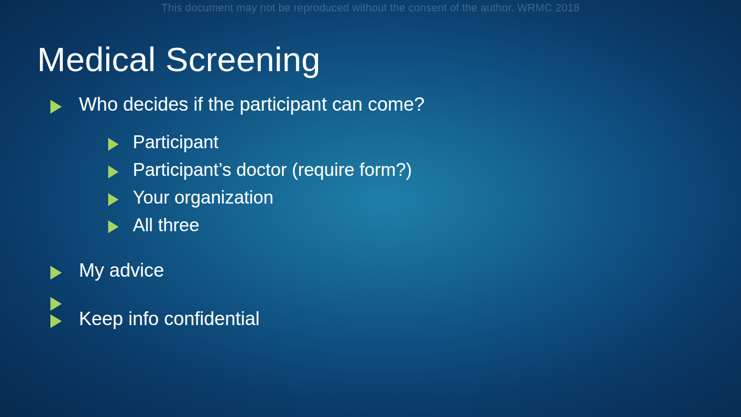This document may not be reproduced without the consent of the author. WRMC 2018
Medical Screening
Who decides if the participant can come?
Participant
Participant’s doctor (require form?)
Your organization
All three
My advice
Keep info confidential